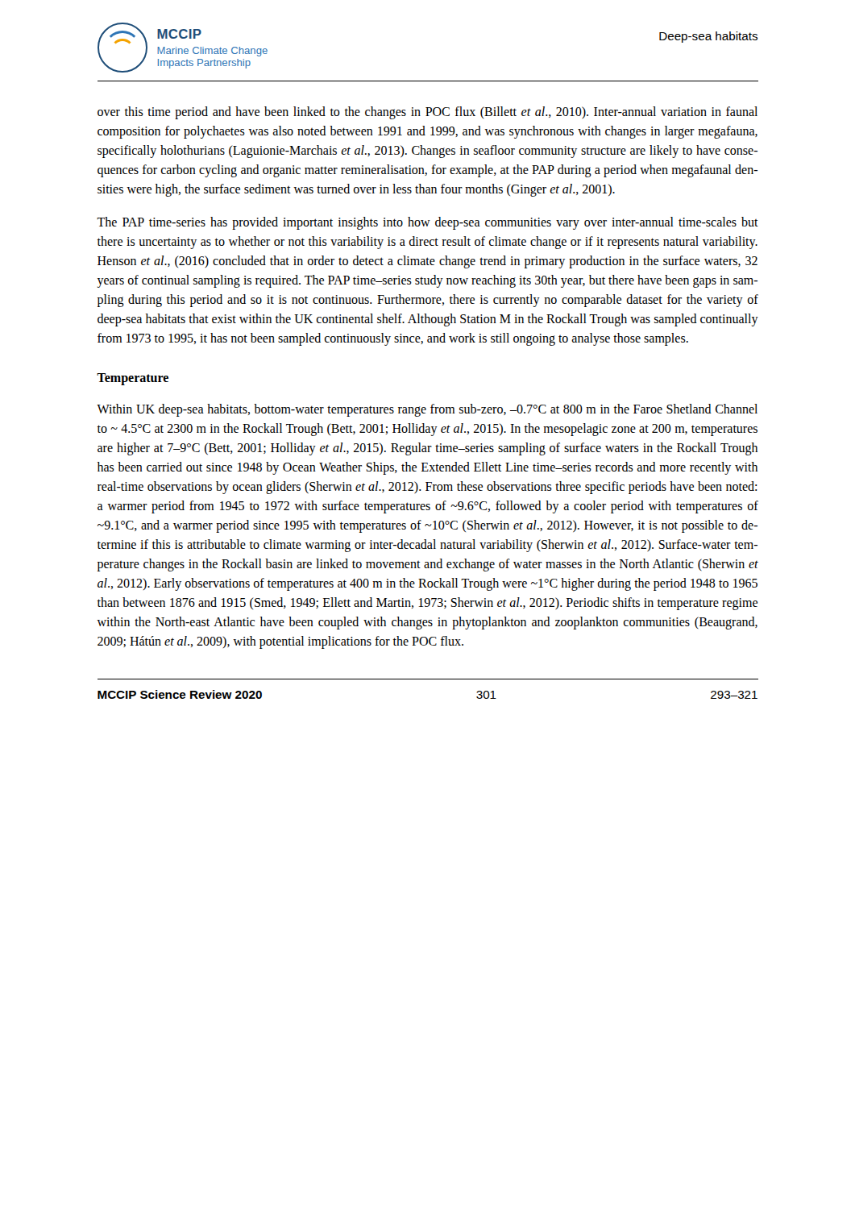MCCIP
Marine Climate Change
Impacts Partnership
Deep-sea habitats
over this time period and have been linked to the changes in POC flux (Billett et al., 2010). Inter-annual variation in faunal composition for polychaetes was also noted between 1991 and 1999, and was synchronous with changes in larger megafauna, specifically holothurians (Laguionie-Marchais et al., 2013). Changes in seafloor community structure are likely to have consequences for carbon cycling and organic matter remineralisation, for example, at the PAP during a period when megafaunal densities were high, the surface sediment was turned over in less than four months (Ginger et al., 2001).
The PAP time-series has provided important insights into how deep-sea communities vary over inter-annual time-scales but there is uncertainty as to whether or not this variability is a direct result of climate change or if it represents natural variability. Henson et al., (2016) concluded that in order to detect a climate change trend in primary production in the surface waters, 32 years of continual sampling is required. The PAP time–series study now reaching its 30th year, but there have been gaps in sampling during this period and so it is not continuous. Furthermore, there is currently no comparable dataset for the variety of deep-sea habitats that exist within the UK continental shelf. Although Station M in the Rockall Trough was sampled continually from 1973 to 1995, it has not been sampled continuously since, and work is still ongoing to analyse those samples.
Temperature
Within UK deep-sea habitats, bottom-water temperatures range from sub-zero, –0.7°C at 800 m in the Faroe Shetland Channel to ~ 4.5°C at 2300 m in the Rockall Trough (Bett, 2001; Holliday et al., 2015). In the mesopelagic zone at 200 m, temperatures are higher at 7–9°C (Bett, 2001; Holliday et al., 2015). Regular time–series sampling of surface waters in the Rockall Trough has been carried out since 1948 by Ocean Weather Ships, the Extended Ellett Line time–series records and more recently with real-time observations by ocean gliders (Sherwin et al., 2012). From these observations three specific periods have been noted: a warmer period from 1945 to 1972 with surface temperatures of ~9.6°C, followed by a cooler period with temperatures of ~9.1°C, and a warmer period since 1995 with temperatures of ~10°C (Sherwin et al., 2012). However, it is not possible to determine if this is attributable to climate warming or inter-decadal natural variability (Sherwin et al., 2012). Surface-water temperature changes in the Rockall basin are linked to movement and exchange of water masses in the North Atlantic (Sherwin et al., 2012). Early observations of temperatures at 400 m in the Rockall Trough were ~1°C higher during the period 1948 to 1965 than between 1876 and 1915 (Smed, 1949; Ellett and Martin, 1973; Sherwin et al., 2012). Periodic shifts in temperature regime within the North-east Atlantic have been coupled with changes in phytoplankton and zooplankton communities (Beaugrand, 2009; Hátún et al., 2009), with potential implications for the POC flux.
MCCIP Science Review 2020
301
293–321